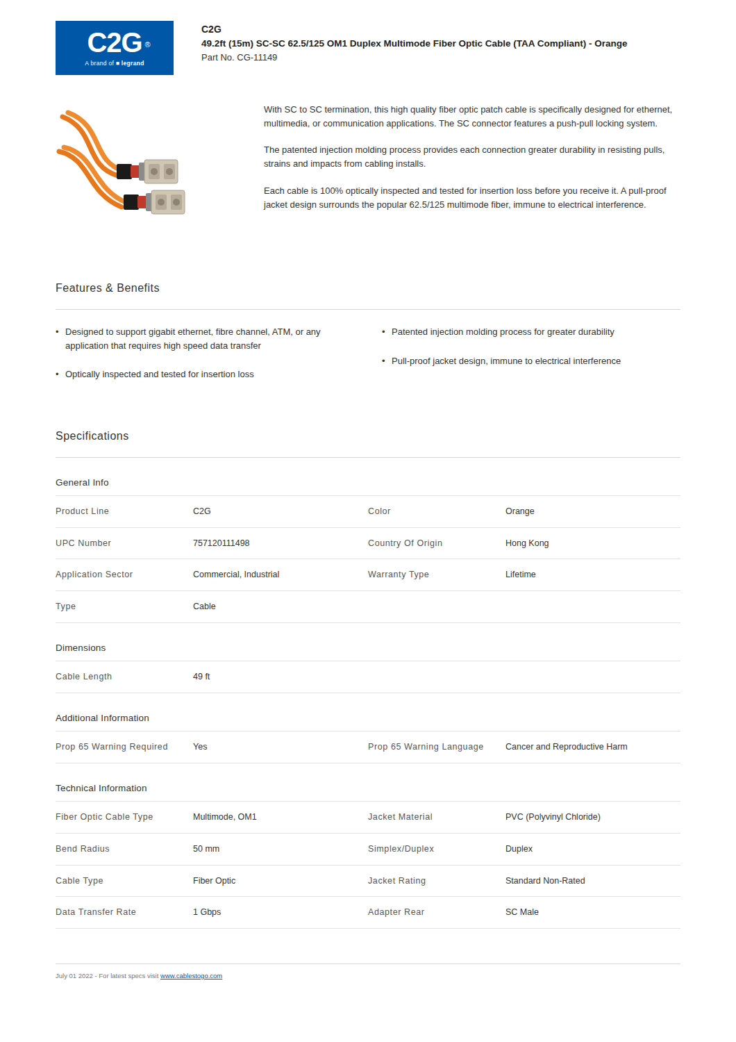C2G®
A brand of ■ legrand
C2G
49.2ft (15m) SC-SC 62.5/125 OM1 Duplex Multimode Fiber Optic Cable (TAA Compliant) - Orange
Part No. CG-11149
With SC to SC termination, this high quality fiber optic patch cable is specifically designed for ethernet, multimedia, or communication applications. The SC connector features a push-pull locking system.
The patented injection molding process provides each connection greater durability in resisting pulls, strains and impacts from cabling installs.
Each cable is 100% optically inspected and tested for insertion loss before you receive it. A pull-proof jacket design surrounds the popular 62.5/125 multimode fiber, immune to electrical interference.
Features & Benefits
Designed to support gigabit ethernet, fibre channel, ATM, or any application that requires high speed data transfer
Optically inspected and tested for insertion loss
Patented injection molding process for greater durability
Pull-proof jacket design, immune to electrical interference
Specifications
General Info
| Product Line | C2G | Color | Orange |
| UPC Number | 757120111498 | Country Of Origin | Hong Kong |
| Application Sector | Commercial, Industrial | Warranty Type | Lifetime |
| Type | Cable | | |
Dimensions
| Cable Length | 49 ft | | |
Additional Information
| Prop 65 Warning Required | Yes | Prop 65 Warning Language | Cancer and Reproductive Harm |
Technical Information
| Fiber Optic Cable Type | Multimode, OM1 | Jacket Material | PVC (Polyvinyl Chloride) |
| Bend Radius | 50 mm | Simplex/Duplex | Duplex |
| Cable Type | Fiber Optic | Jacket Rating | Standard Non-Rated |
| Data Transfer Rate | 1 Gbps | Adapter Rear | SC Male |
July 01 2022 - For latest specs visit www.cablestogo.com